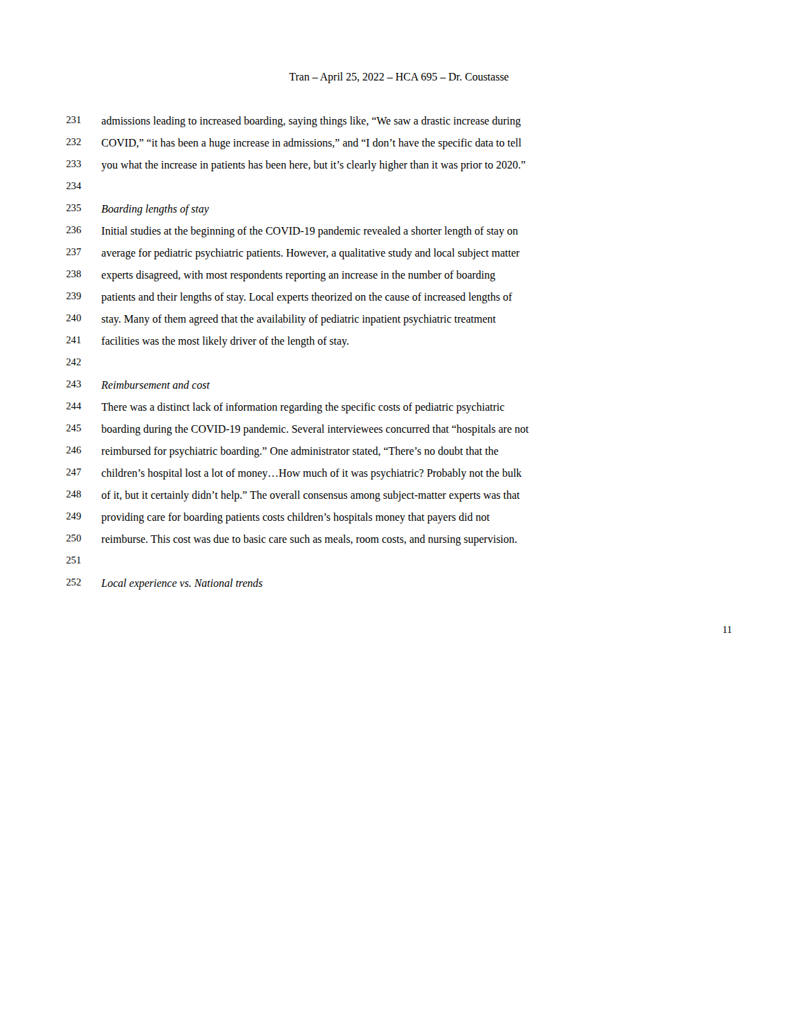Tran – April 25, 2022 – HCA 695 – Dr. Coustasse
231 admissions leading to increased boarding, saying things like, “We saw a drastic increase during
232 COVID,” “it has been a huge increase in admissions,” and “I don’t have the specific data to tell
233 you what the increase in patients has been here, but it’s clearly higher than it was prior to 2020.”
234
235 Boarding lengths of stay
236 Initial studies at the beginning of the COVID-19 pandemic revealed a shorter length of stay on
237 average for pediatric psychiatric patients. However, a qualitative study and local subject matter
238 experts disagreed, with most respondents reporting an increase in the number of boarding
239 patients and their lengths of stay. Local experts theorized on the cause of increased lengths of
240 stay. Many of them agreed that the availability of pediatric inpatient psychiatric treatment
241 facilities was the most likely driver of the length of stay.
242
243 Reimbursement and cost
244 There was a distinct lack of information regarding the specific costs of pediatric psychiatric
245 boarding during the COVID-19 pandemic. Several interviewees concurred that “hospitals are not
246 reimbursed for psychiatric boarding.” One administrator stated, “There’s no doubt that the
247 children’s hospital lost a lot of money…How much of it was psychiatric? Probably not the bulk
248 of it, but it certainly didn’t help.” The overall consensus among subject-matter experts was that
249 providing care for boarding patients costs children’s hospitals money that payers did not
250 reimburse. This cost was due to basic care such as meals, room costs, and nursing supervision.
251
252 Local experience vs. National trends
11